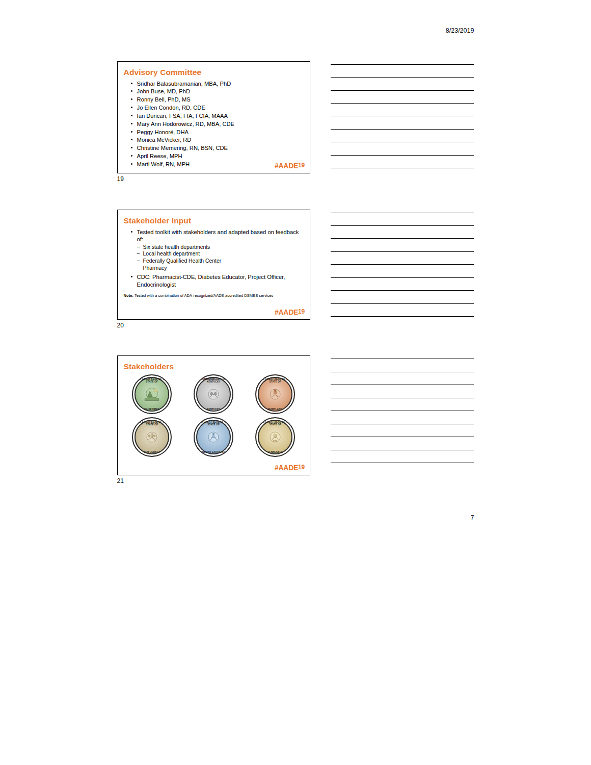8/23/2019
Advisory Committee
Sridhar Balasubramanian, MBA, PhD
John Buse, MD, PhD
Ronny Bell, PhD, MS
Jo Ellen Condon, RD, CDE
Ian Duncan, FSA, FIA, FCIA, MAAA
Mary Ann Hodorowicz, RD, MBA, CDE
Peggy Honoré, DHA
Monica McVicker, RD
Christine Memering, RN, BSN, CDE
April Reese, MPH
Marti Wolf, RN, MPH
#AADE 19
19
Stakeholder Input
Tested toolkit with stakeholders and adapted based on feedback of:
Six state health departments
Local health department
Federally Qualified Health Center
Pharmacy
CDC: Pharmacist-CDE, Diabetes Educator, Project Officer, Endocrinologist
Note: Tested with a combination of ADA-recognized/AADE-accredited DSMES services
#AADE 19
20
Stakeholders
THE GREAT SEAL OF THE STATE OF
CALIFORNIA
COMMONWEALTH OF KENTUCKY
KENTUCKY
THE GREAT SEAL OF THE STATE OF
MARYLAND
THE GREAT SEAL OF THE STATE OF
NEW JERSEY
THE GREAT SEAL OF THE STATE OF
NORTH CAROLINA
THE GREAT SEAL OF THE STATE OF
1796
TENNESSEE
#AADE 19
21
7